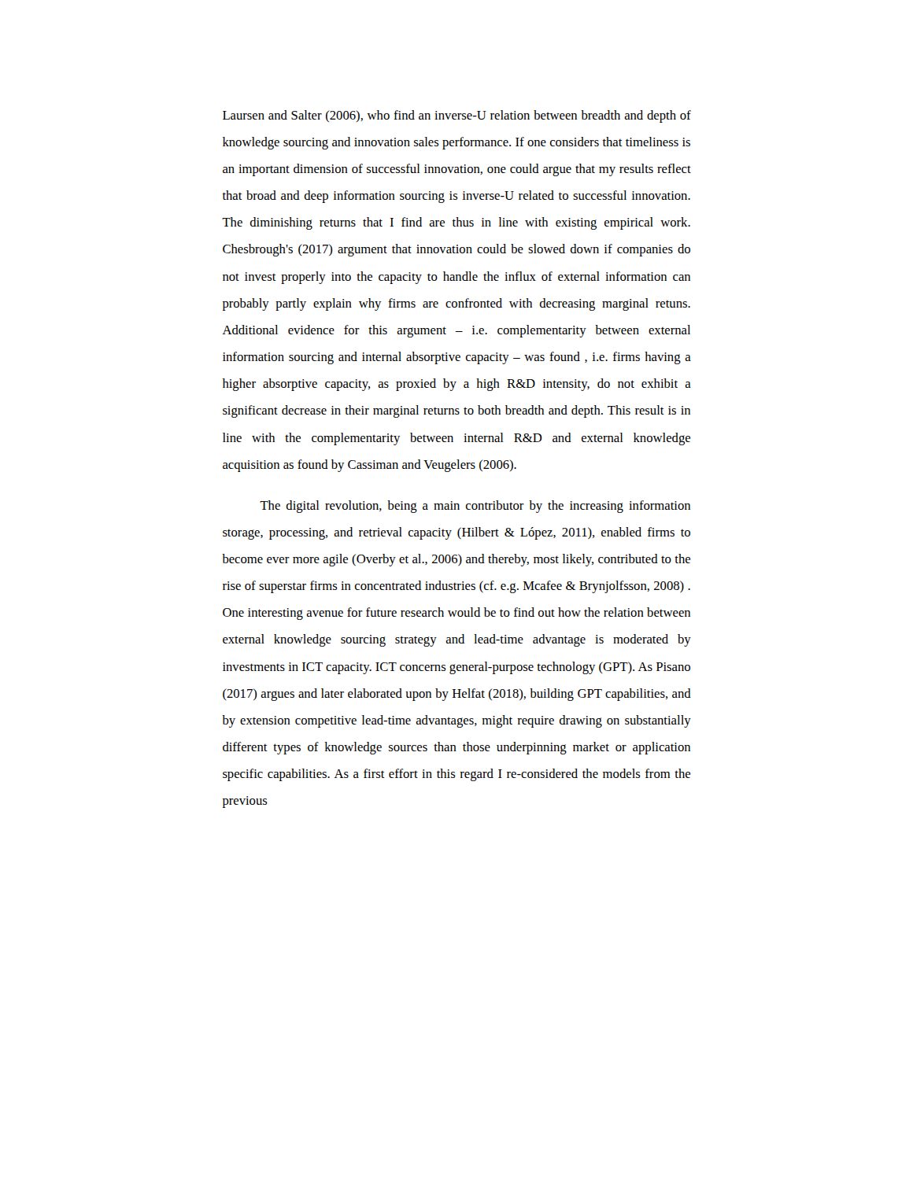Laursen and Salter (2006), who find an inverse-U relation between breadth and depth of knowledge sourcing and innovation sales performance. If one considers that timeliness is an important dimension of successful innovation, one could argue that my results reflect that broad and deep information sourcing is inverse-U related to successful innovation. The diminishing returns that I find are thus in line with existing empirical work. Chesbrough's (2017) argument that innovation could be slowed down if companies do not invest properly into the capacity to handle the influx of external information can probably partly explain why firms are confronted with decreasing marginal retuns. Additional evidence for this argument – i.e. complementarity between external information sourcing and internal absorptive capacity – was found , i.e. firms having a higher absorptive capacity, as proxied by a high R&D intensity, do not exhibit a significant decrease in their marginal returns to both breadth and depth. This result is in line with the complementarity between internal R&D and external knowledge acquisition as found by Cassiman and Veugelers (2006).
The digital revolution, being a main contributor by the increasing information storage, processing, and retrieval capacity (Hilbert & López, 2011), enabled firms to become ever more agile (Overby et al., 2006) and thereby, most likely, contributed to the rise of superstar firms in concentrated industries (cf. e.g. Mcafee & Brynjolfsson, 2008) . One interesting avenue for future research would be to find out how the relation between external knowledge sourcing strategy and lead-time advantage is moderated by investments in ICT capacity. ICT concerns general-purpose technology (GPT). As Pisano (2017) argues and later elaborated upon by Helfat (2018), building GPT capabilities, and by extension competitive lead-time advantages, might require drawing on substantially different types of knowledge sources than those underpinning market or application specific capabilities. As a first effort in this regard I re-considered the models from the previous